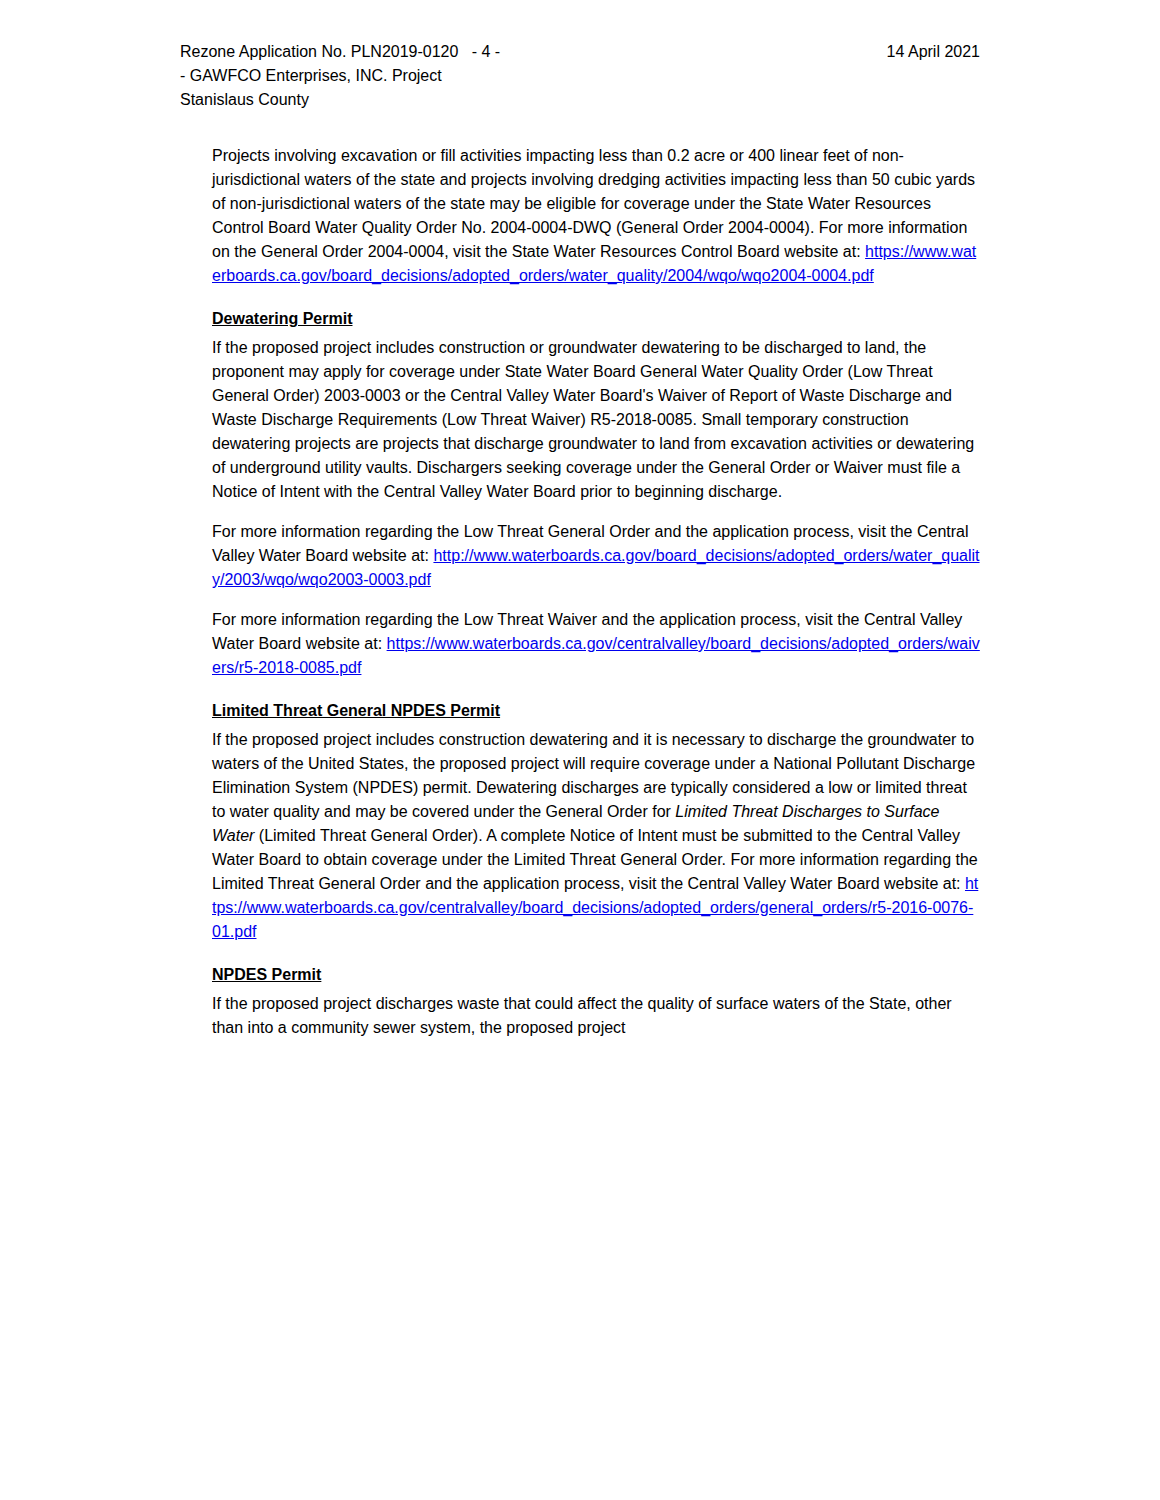Rezone Application No. PLN2019-0120 - 4 -
- GAWFCO Enterprises, INC. Project
Stanislaus County
14 April 2021
Projects involving excavation or fill activities impacting less than 0.2 acre or 400 linear feet of non-jurisdictional waters of the state and projects involving dredging activities impacting less than 50 cubic yards of non-jurisdictional waters of the state may be eligible for coverage under the State Water Resources Control Board Water Quality Order No. 2004-0004-DWQ (General Order 2004-0004). For more information on the General Order 2004-0004, visit the State Water Resources Control Board website at: https://www.waterboards.ca.gov/board_decisions/adopted_orders/water_quality/2004/wqo/wqo2004-0004.pdf
Dewatering Permit
If the proposed project includes construction or groundwater dewatering to be discharged to land, the proponent may apply for coverage under State Water Board General Water Quality Order (Low Threat General Order) 2003-0003 or the Central Valley Water Board's Waiver of Report of Waste Discharge and Waste Discharge Requirements (Low Threat Waiver) R5-2018-0085. Small temporary construction dewatering projects are projects that discharge groundwater to land from excavation activities or dewatering of underground utility vaults. Dischargers seeking coverage under the General Order or Waiver must file a Notice of Intent with the Central Valley Water Board prior to beginning discharge.
For more information regarding the Low Threat General Order and the application process, visit the Central Valley Water Board website at: http://www.waterboards.ca.gov/board_decisions/adopted_orders/water_quality/2003/wqo/wqo2003-0003.pdf
For more information regarding the Low Threat Waiver and the application process, visit the Central Valley Water Board website at: https://www.waterboards.ca.gov/centralvalley/board_decisions/adopted_orders/waivers/r5-2018-0085.pdf
Limited Threat General NPDES Permit
If the proposed project includes construction dewatering and it is necessary to discharge the groundwater to waters of the United States, the proposed project will require coverage under a National Pollutant Discharge Elimination System (NPDES) permit. Dewatering discharges are typically considered a low or limited threat to water quality and may be covered under the General Order for Limited Threat Discharges to Surface Water (Limited Threat General Order). A complete Notice of Intent must be submitted to the Central Valley Water Board to obtain coverage under the Limited Threat General Order. For more information regarding the Limited Threat General Order and the application process, visit the Central Valley Water Board website at: https://www.waterboards.ca.gov/centralvalley/board_decisions/adopted_orders/general_orders/r5-2016-0076-01.pdf
NPDES Permit
If the proposed project discharges waste that could affect the quality of surface waters of the State, other than into a community sewer system, the proposed project